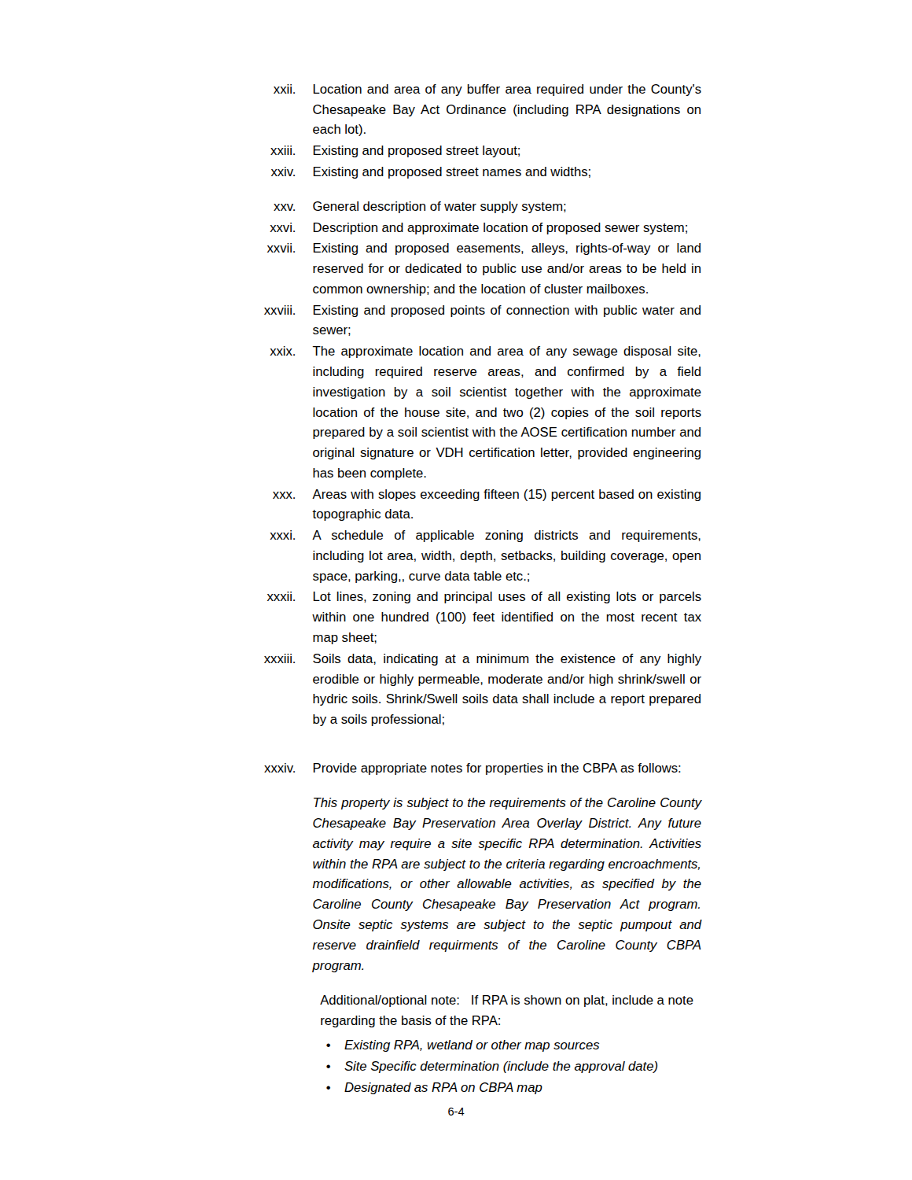xxii. Location and area of any buffer area required under the County's Chesapeake Bay Act Ordinance (including RPA designations on each lot).
xxiii. Existing and proposed street layout;
xxiv. Existing and proposed street names and widths;
xxv. General description of water supply system;
xxvi. Description and approximate location of proposed sewer system;
xxvii. Existing and proposed easements, alleys, rights-of-way or land reserved for or dedicated to public use and/or areas to be held in common ownership; and the location of cluster mailboxes.
xxviii. Existing and proposed points of connection with public water and sewer;
xxix. The approximate location and area of any sewage disposal site, including required reserve areas, and confirmed by a field investigation by a soil scientist together with the approximate location of the house site, and two (2) copies of the soil reports prepared by a soil scientist with the AOSE certification number and original signature or VDH certification letter, provided engineering has been complete.
xxx. Areas with slopes exceeding fifteen (15) percent based on existing topographic data.
xxxi. A schedule of applicable zoning districts and requirements, including lot area, width, depth, setbacks, building coverage, open space, parking,, curve data table etc.;
xxxii. Lot lines, zoning and principal uses of all existing lots or parcels within one hundred (100) feet identified on the most recent tax map sheet;
xxxiii. Soils data, indicating at a minimum the existence of any highly erodible or highly permeable, moderate and/or high shrink/swell or hydric soils. Shrink/Swell soils data shall include a report prepared by a soils professional;
xxxiv. Provide appropriate notes for properties in the CBPA as follows:
This property is subject to the requirements of the Caroline County Chesapeake Bay Preservation Area Overlay District. Any future activity may require a site specific RPA determination. Activities within the RPA are subject to the criteria regarding encroachments, modifications, or other allowable activities, as specified by the Caroline County Chesapeake Bay Preservation Act program. Onsite septic systems are subject to the septic pumpout and reserve drainfield requirments of the Caroline County CBPA program.
Additional/optional note: If RPA is shown on plat, include a note regarding the basis of the RPA:
Existing RPA, wetland or other map sources
Site Specific determination (include the approval date)
Designated as RPA on CBPA map
6-4